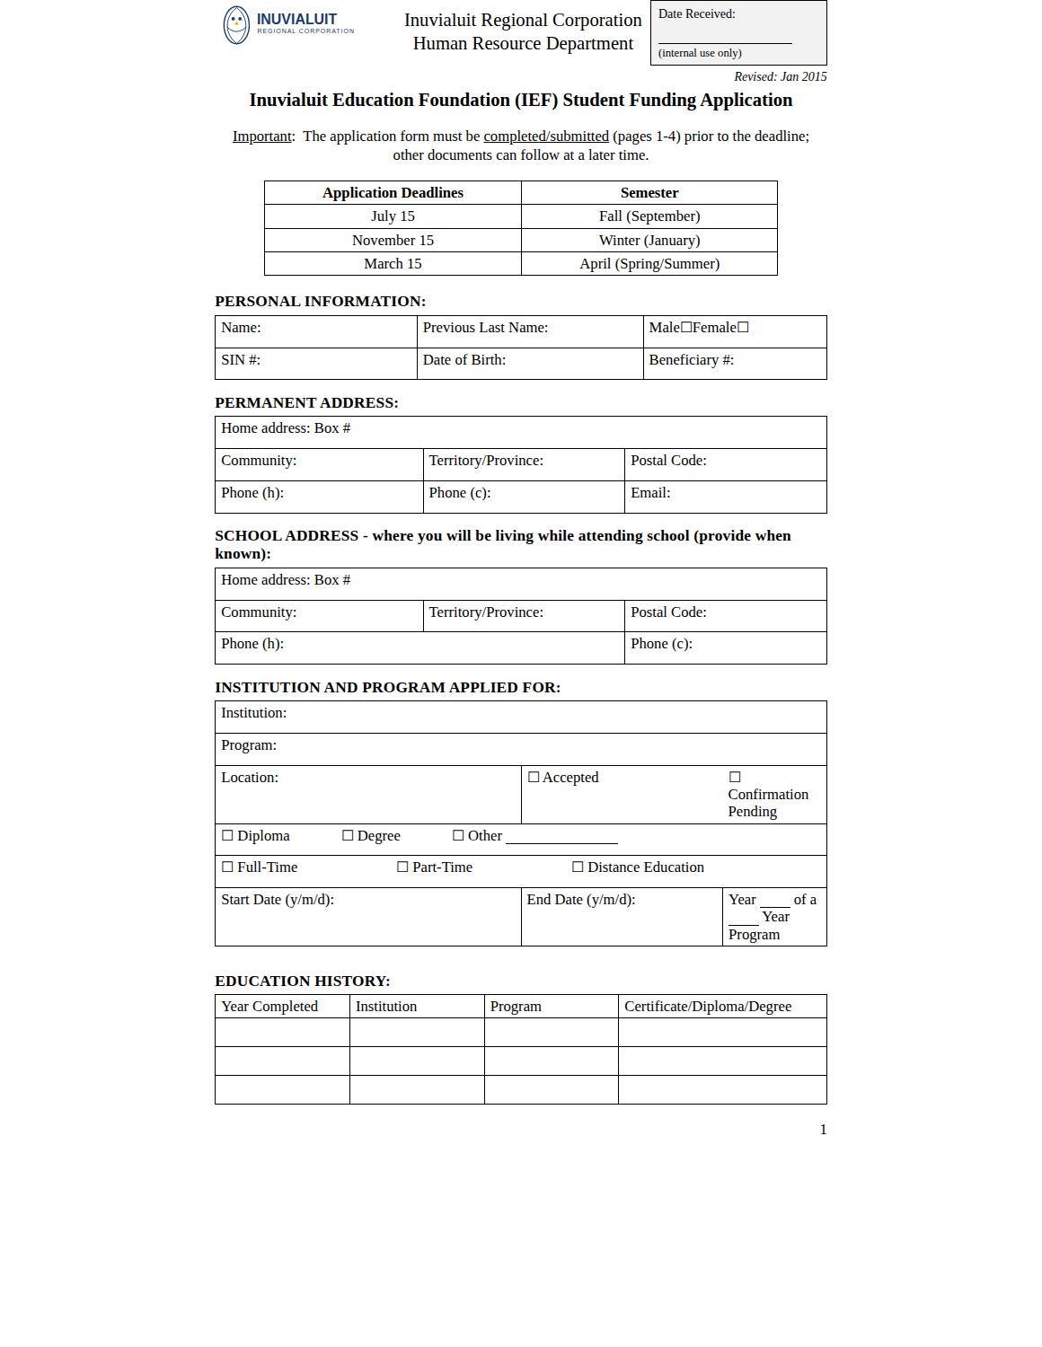Inuvialuit Regional Corporation
Human Resource Department
Date Received: (internal use only)
Revised: Jan 2015
Inuvialuit Education Foundation (IEF) Student Funding Application
Important: The application form must be completed/submitted (pages 1-4) prior to the deadline;
other documents can follow at a later time.
| Application Deadlines | Semester |
| --- | --- |
| July 15 | Fall (September) |
| November 15 | Winter (January) |
| March 15 | April (Spring/Summer) |
PERSONAL INFORMATION:
| Name: | Previous Last Name: | Male ☐ Female ☐ |
| SIN #: | Date of Birth: | Beneficiary #: |
PERMANENT ADDRESS:
| Home address: Box # |
| Community: | Territory/Province: | Postal Code: |
| Phone (h): | Phone (c): | Email: |
SCHOOL ADDRESS - where you will be living while attending school (provide when known):
| Home address: Box # |
| Community: | Territory/Province: | Postal Code: |
| Phone (h): | Phone (c): |
INSTITUTION AND PROGRAM APPLIED FOR:
| Institution: |
| Program: |
| Location: | ☐ Accepted | ☐ Confirmation Pending |
| ☐ Diploma ☐ Degree ☐ Other |
| ☐ Full-Time ☐ Part-Time ☐ Distance Education |
| Start Date (y/m/d): | End Date (y/m/d): | Year of a Year Program |
EDUCATION HISTORY:
| Year Completed | Institution | Program | Certificate/Diploma/Degree |
| --- | --- | --- | --- |
1